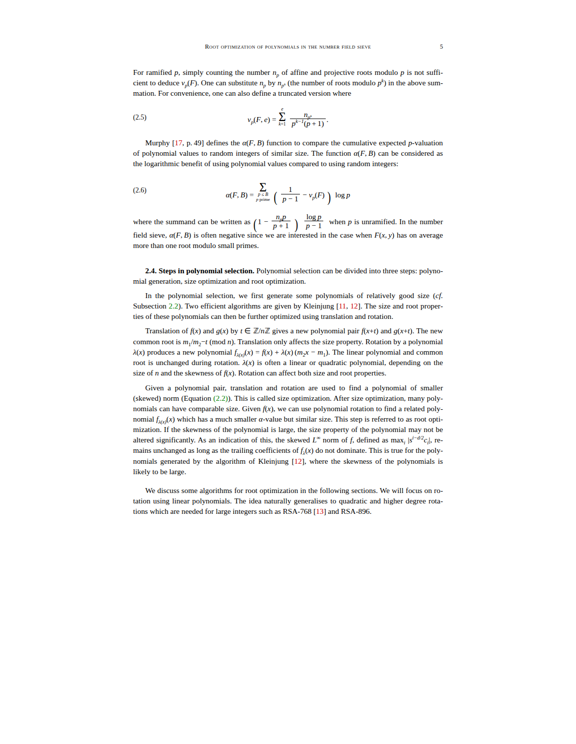Root optimization of polynomials in the number field sieve 5
For ramified p, simply counting the number np of affine and projective roots modulo p is not sufficient to deduce νp(F). One can substitute np by npk (the number of roots modulo pk) in the above summation. For convenience, one can also define a truncated version where
(2.5)
νp(F, e) = eΣk=1 npk pk−1(p + 1).
Murphy [17, p. 49] defines the α(F, B) function to compare the cumulative expected p-valuation of polynomial values to random integers of similar size. The function α(F, B) can be considered as the logarithmic benefit of using polynomial values compared to using random integers:
(2.6)
α(F, B) = Σp ≤ B
p prime ( 1 p − 1 − νp(F) ) log p
where the summand can be written as (1 − npp p + 1 ) log p p − 1 when p is unramified. In the number field sieve, α(F, B) is often negative since we are interested in the case when F(x, y) has on average more than one root modulo small primes.
2.4. Steps in polynomial selection. Polynomial selection can be divided into three steps: polynomial generation, size optimization and root optimization.
In the polynomial selection, we first generate some polynomials of relatively good size (cf. Subsection 2.2). Two efficient algorithms are given by Kleinjung [11, 12]. The size and root properties of these polynomials can then be further optimized using translation and rotation.
Translation of f(x) and g(x) by t ∈ ℤ/n ℤ gives a new polynomial pair f(x+t) and g(x+t). The new common root is m1/m2−t (mod n). Translation only affects the size property. Rotation by a polynomial λ(x) produces a new polynomial fλ(x)(x) = f(x) + λ(x) (m2x − m1). The linear polynomial and common root is unchanged during rotation. λ(x) is often a linear or quadratic polynomial, depending on the size of n and the skewness of f(x). Rotation can affect both size and root properties.
Given a polynomial pair, translation and rotation are used to find a polynomial of smaller (skewed) norm (Equation (2.2)). This is called size optimization. After size optimization, many polynomials can have comparable size. Given f(x), we can use polynomial rotation to find a related polynomial fλ(x)(x) which has a much smaller α-value but similar size. This step is referred to as root optimization. If the skewness of the polynomial is large, the size property of the polynomial may not be altered significantly. As an indication of this, the skewed L∞ norm of f, defined as maxi |si−d/2ci|, remains unchanged as long as the trailing coefficients of fλ(x) do not dominate. This is true for the polynomials generated by the algorithm of Kleinjung [12], where the skewness of the polynomials is likely to be large.
We discuss some algorithms for root optimization in the following sections. We will focus on rotation using linear polynomials. The idea naturally generalises to quadratic and higher degree rotations which are needed for large integers such as RSA-768 [13] and RSA-896.